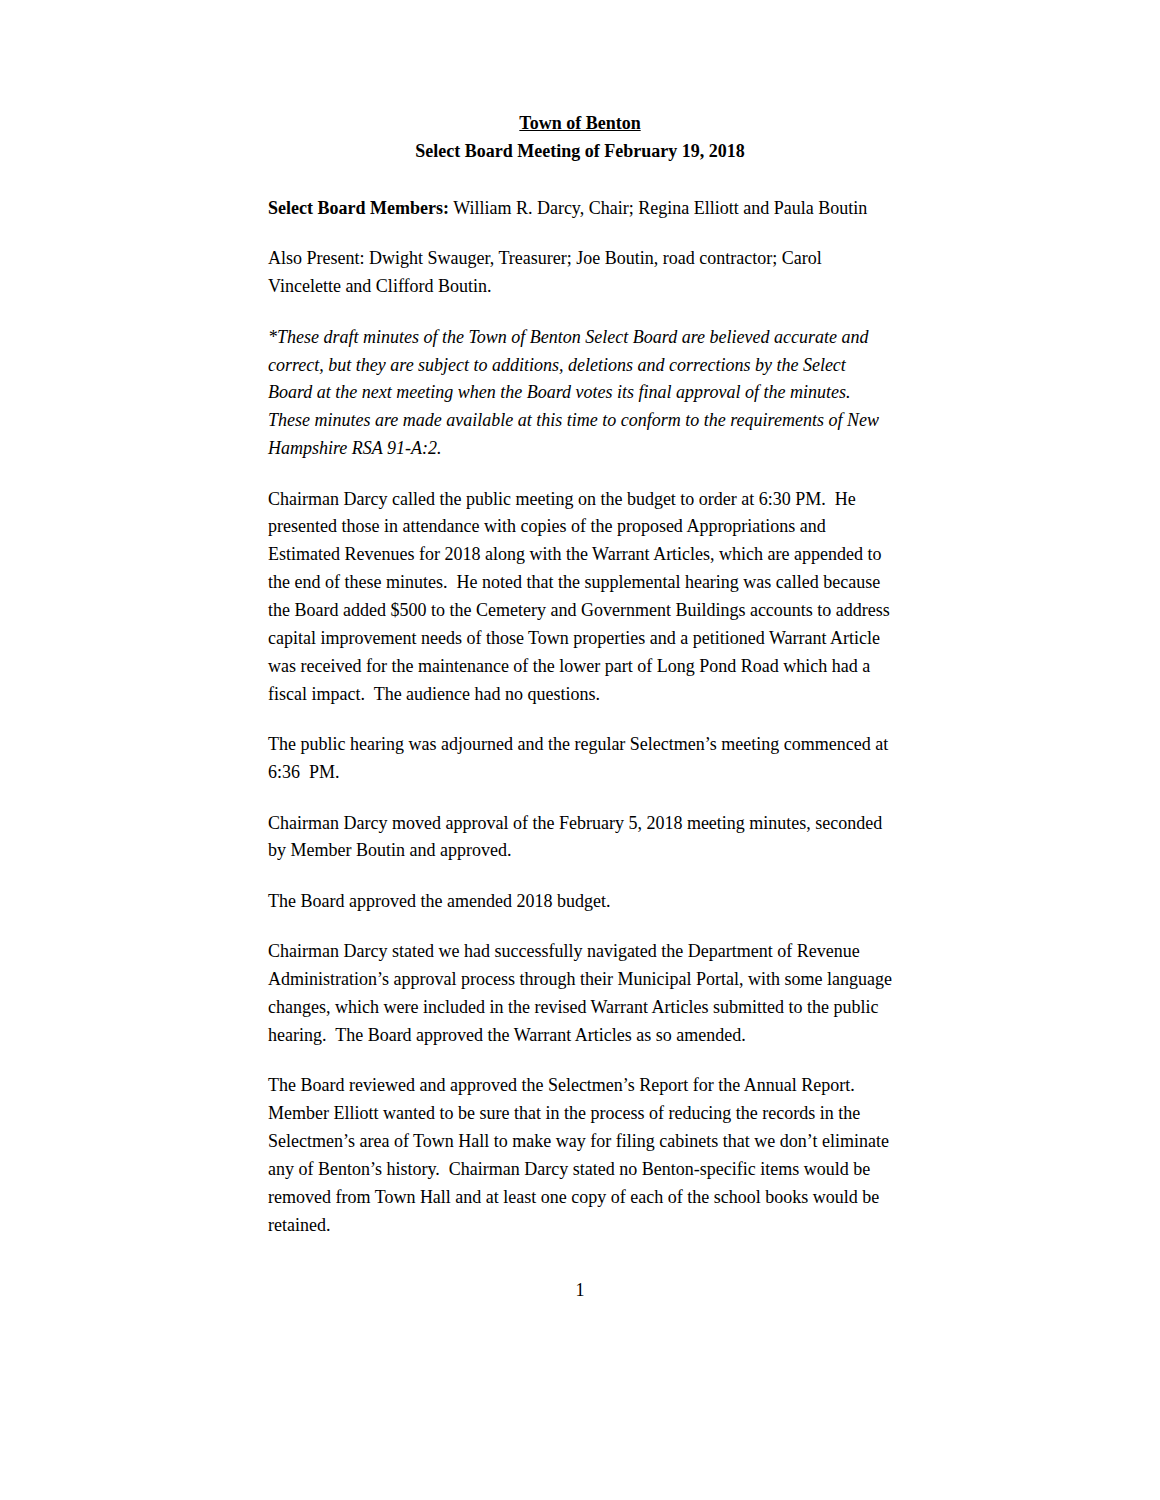Town of Benton
Select Board Meeting of February 19, 2018
Select Board Members: William R. Darcy, Chair; Regina Elliott and Paula Boutin
Also Present: Dwight Swauger, Treasurer; Joe Boutin, road contractor; Carol Vincelette and Clifford Boutin.
*These draft minutes of the Town of Benton Select Board are believed accurate and correct, but they are subject to additions, deletions and corrections by the Select Board at the next meeting when the Board votes its final approval of the minutes. These minutes are made available at this time to conform to the requirements of New Hampshire RSA 91-A:2.
Chairman Darcy called the public meeting on the budget to order at 6:30 PM. He presented those in attendance with copies of the proposed Appropriations and Estimated Revenues for 2018 along with the Warrant Articles, which are appended to the end of these minutes. He noted that the supplemental hearing was called because the Board added $500 to the Cemetery and Government Buildings accounts to address capital improvement needs of those Town properties and a petitioned Warrant Article was received for the maintenance of the lower part of Long Pond Road which had a fiscal impact. The audience had no questions.
The public hearing was adjourned and the regular Selectmen’s meeting commenced at 6:36 PM.
Chairman Darcy moved approval of the February 5, 2018 meeting minutes, seconded by Member Boutin and approved.
The Board approved the amended 2018 budget.
Chairman Darcy stated we had successfully navigated the Department of Revenue Administration’s approval process through their Municipal Portal, with some language changes, which were included in the revised Warrant Articles submitted to the public hearing. The Board approved the Warrant Articles as so amended.
The Board reviewed and approved the Selectmen’s Report for the Annual Report. Member Elliott wanted to be sure that in the process of reducing the records in the Selectmen’s area of Town Hall to make way for filing cabinets that we don’t eliminate any of Benton’s history. Chairman Darcy stated no Benton-specific items would be removed from Town Hall and at least one copy of each of the school books would be retained.
1